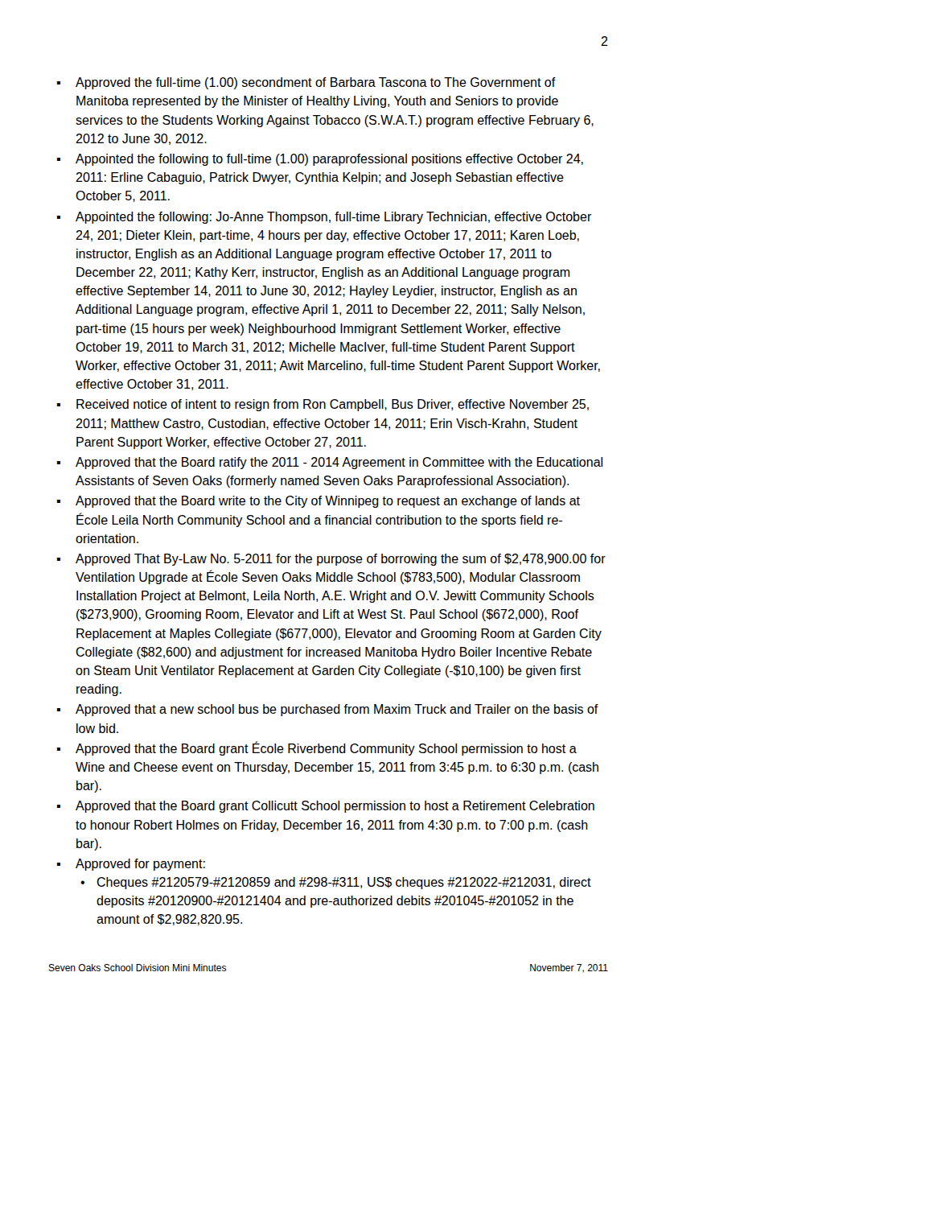2
Approved the full-time (1.00) secondment of Barbara Tascona to The Government of Manitoba represented by the Minister of Healthy Living, Youth and Seniors to provide services to the Students Working Against Tobacco (S.W.A.T.) program effective February 6, 2012 to June 30, 2012.
Appointed the following to full-time (1.00) paraprofessional positions effective October 24, 2011: Erline Cabaguio, Patrick Dwyer, Cynthia Kelpin; and Joseph Sebastian effective October 5, 2011.
Appointed the following: Jo-Anne Thompson, full-time Library Technician, effective October 24, 201; Dieter Klein, part-time, 4 hours per day, effective October 17, 2011; Karen Loeb, instructor, English as an Additional Language program effective October 17, 2011 to December 22, 2011; Kathy Kerr, instructor, English as an Additional Language program effective September 14, 2011 to June 30, 2012; Hayley Leydier, instructor, English as an Additional Language program, effective April 1, 2011 to December 22, 2011; Sally Nelson, part-time (15 hours per week) Neighbourhood Immigrant Settlement Worker, effective October 19, 2011 to March 31, 2012; Michelle MacIver, full-time Student Parent Support Worker, effective October 31, 2011; Awit Marcelino, full-time Student Parent Support Worker, effective October 31, 2011.
Received notice of intent to resign from Ron Campbell, Bus Driver, effective November 25, 2011; Matthew Castro, Custodian, effective October 14, 2011; Erin Visch-Krahn, Student Parent Support Worker, effective October 27, 2011.
Approved that the Board ratify the 2011 - 2014 Agreement in Committee with the Educational Assistants of Seven Oaks (formerly named Seven Oaks Paraprofessional Association).
Approved that the Board write to the City of Winnipeg to request an exchange of lands at École Leila North Community School and a financial contribution to the sports field re-orientation.
Approved That By-Law No. 5-2011 for the purpose of borrowing the sum of $2,478,900.00 for Ventilation Upgrade at École Seven Oaks Middle School ($783,500), Modular Classroom Installation Project at Belmont, Leila North, A.E. Wright and O.V. Jewitt Community Schools ($273,900), Grooming Room, Elevator and Lift at West St. Paul School ($672,000), Roof Replacement at Maples Collegiate ($677,000), Elevator and Grooming Room at Garden City Collegiate ($82,600) and adjustment for increased Manitoba Hydro Boiler Incentive Rebate on Steam Unit Ventilator Replacement at Garden City Collegiate (-$10,100) be given first reading.
Approved that a new school bus be purchased from Maxim Truck and Trailer on the basis of low bid.
Approved that the Board grant École Riverbend Community School permission to host a Wine and Cheese event on Thursday, December 15, 2011 from 3:45 p.m. to 6:30 p.m. (cash bar).
Approved that the Board grant Collicutt School permission to host a Retirement Celebration to honour Robert Holmes on Friday, December 16, 2011 from 4:30 p.m. to 7:00 p.m. (cash bar).
Approved for payment:
Cheques #2120579-#2120859 and #298-#311, US$ cheques #212022-#212031, direct deposits #20120900-#20121404 and pre-authorized debits #201045-#201052 in the amount of $2,982,820.95.
Seven Oaks School Division Mini Minutes November 7, 2011